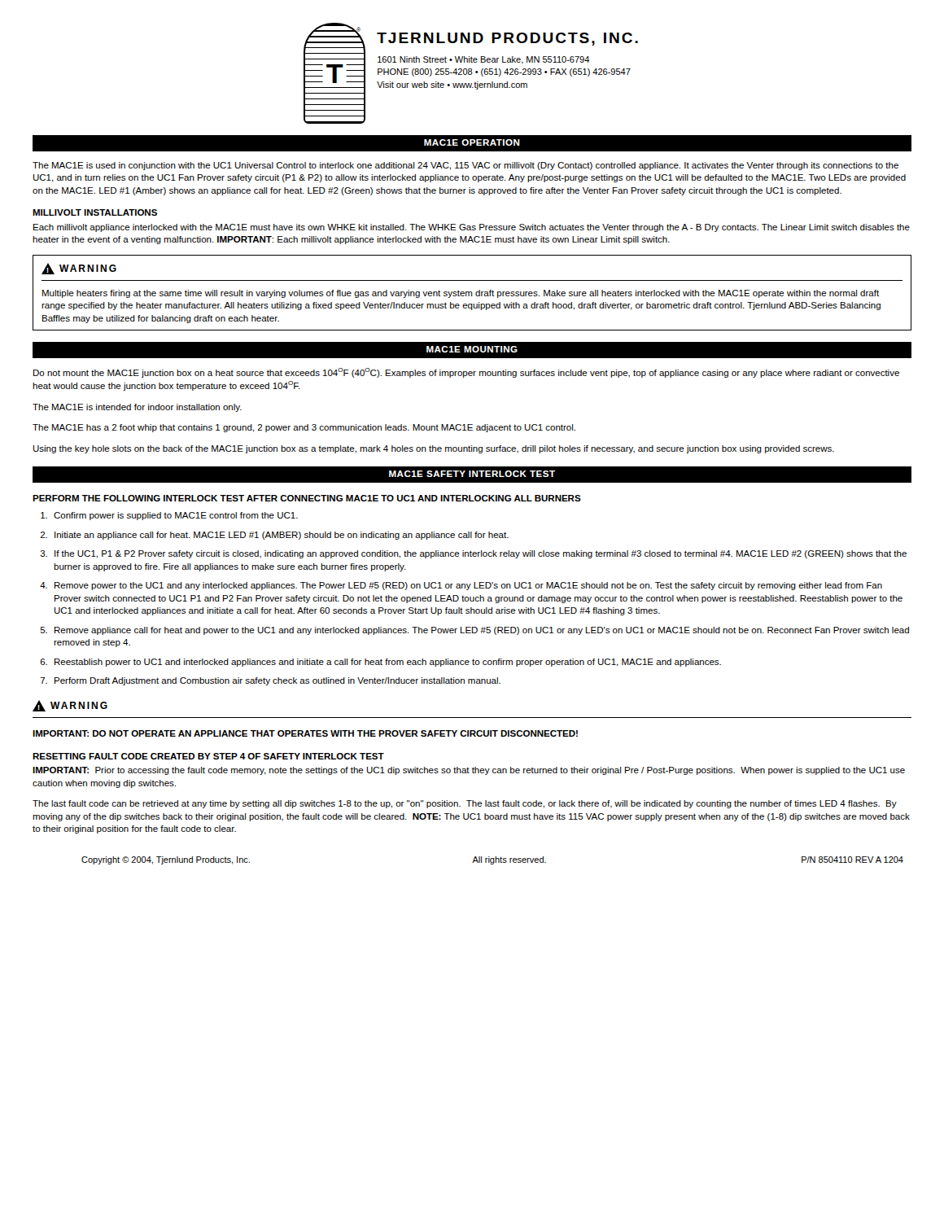® T
TJERNLUND PRODUCTS, INC.
1601 Ninth Street • White Bear Lake, MN 55110-6794
PHONE (800) 255-4208 • (651) 426-2993 • FAX (651) 426-9547
Visit our web site • www.tjernlund.com
MAC1E OPERATION
The MAC1E is used in conjunction with the UC1 Universal Control to interlock one additional 24 VAC, 115 VAC or millivolt (Dry Contact) controlled appliance. It activates the Venter through its connections to the UC1, and in turn relies on the UC1 Fan Prover safety circuit (P1 & P2) to allow its interlocked appliance to operate. Any pre/post-purge settings on the UC1 will be defaulted to the MAC1E. Two LEDs are provided on the MAC1E. LED #1 (Amber) shows an appliance call for heat. LED #2 (Green) shows that the burner is approved to fire after the Venter Fan Prover safety circuit through the UC1 is completed.
MILLIVOLT INSTALLATIONS
Each millivolt appliance interlocked with the MAC1E must have its own WHKE kit installed. The WHKE Gas Pressure Switch actuates the Venter through the A - B Dry contacts. The Linear Limit switch disables the heater in the event of a venting malfunction. IMPORTANT: Each millivolt appliance interlocked with the MAC1E must have its own Linear Limit spill switch.
WARNING
Multiple heaters firing at the same time will result in varying volumes of flue gas and varying vent system draft pressures. Make sure all heaters interlocked with the MAC1E operate within the normal draft range specified by the heater manufacturer. All heaters utilizing a fixed speed Venter/Inducer must be equipped with a draft hood, draft diverter, or barometric draft control. Tjernlund ABD-Series Balancing Baffles may be utilized for balancing draft on each heater.
MAC1E MOUNTING
Do not mount the MAC1E junction box on a heat source that exceeds 104OF (40OC). Examples of improper mounting surfaces include vent pipe, top of appliance casing or any place where radiant or convective heat would cause the junction box temperature to exceed 104OF.
The MAC1E is intended for indoor installation only.
The MAC1E has a 2 foot whip that contains 1 ground, 2 power and 3 communication leads. Mount MAC1E adjacent to UC1 control.
Using the key hole slots on the back of the MAC1E junction box as a template, mark 4 holes on the mounting surface, drill pilot holes if necessary, and secure junction box using provided screws.
MAC1E SAFETY INTERLOCK TEST
PERFORM THE FOLLOWING INTERLOCK TEST AFTER CONNECTING MAC1E TO UC1 AND INTERLOCKING ALL BURNERS
Confirm power is supplied to MAC1E control from the UC1.
Initiate an appliance call for heat. MAC1E LED #1 (AMBER) should be on indicating an appliance call for heat.
If the UC1, P1 & P2 Prover safety circuit is closed, indicating an approved condition, the appliance interlock relay will close making terminal #3 closed to terminal #4. MAC1E LED #2 (GREEN) shows that the burner is approved to fire. Fire all appliances to make sure each burner fires properly.
Remove power to the UC1 and any interlocked appliances. The Power LED #5 (RED) on UC1 or any LED's on UC1 or MAC1E should not be on. Test the safety circuit by removing either lead from Fan Prover switch connected to UC1 P1 and P2 Fan Prover safety circuit. Do not let the opened LEAD touch a ground or damage may occur to the control when power is reestablished. Reestablish power to the UC1 and interlocked appliances and initiate a call for heat. After 60 seconds a Prover Start Up fault should arise with UC1 LED #4 flashing 3 times.
Remove appliance call for heat and power to the UC1 and any interlocked appliances. The Power LED #5 (RED) on UC1 or any LED's on UC1 or MAC1E should not be on. Reconnect Fan Prover switch lead removed in step 4.
Reestablish power to UC1 and interlocked appliances and initiate a call for heat from each appliance to confirm proper operation of UC1, MAC1E and appliances.
Perform Draft Adjustment and Combustion air safety check as outlined in Venter/Inducer installation manual.
WARNING
IMPORTANT: DO NOT OPERATE AN APPLIANCE THAT OPERATES WITH THE PROVER SAFETY CIRCUIT DISCONNECTED!
RESETTING FAULT CODE CREATED BY STEP 4 OF SAFETY INTERLOCK TEST
IMPORTANT: Prior to accessing the fault code memory, note the settings of the UC1 dip switches so that they can be returned to their original Pre / Post-Purge positions. When power is supplied to the UC1 use caution when moving dip switches.
The last fault code can be retrieved at any time by setting all dip switches 1-8 to the up, or "on" position. The last fault code, or lack there of, will be indicated by counting the number of times LED 4 flashes. By moving any of the dip switches back to their original position, the fault code will be cleared. NOTE: The UC1 board must have its 115 VAC power supply present when any of the (1-8) dip switches are moved back to their original position for the fault code to clear.
Copyright © 2004, Tjernlund Products, Inc. All rights reserved. P/N 8504110 REV A 1204